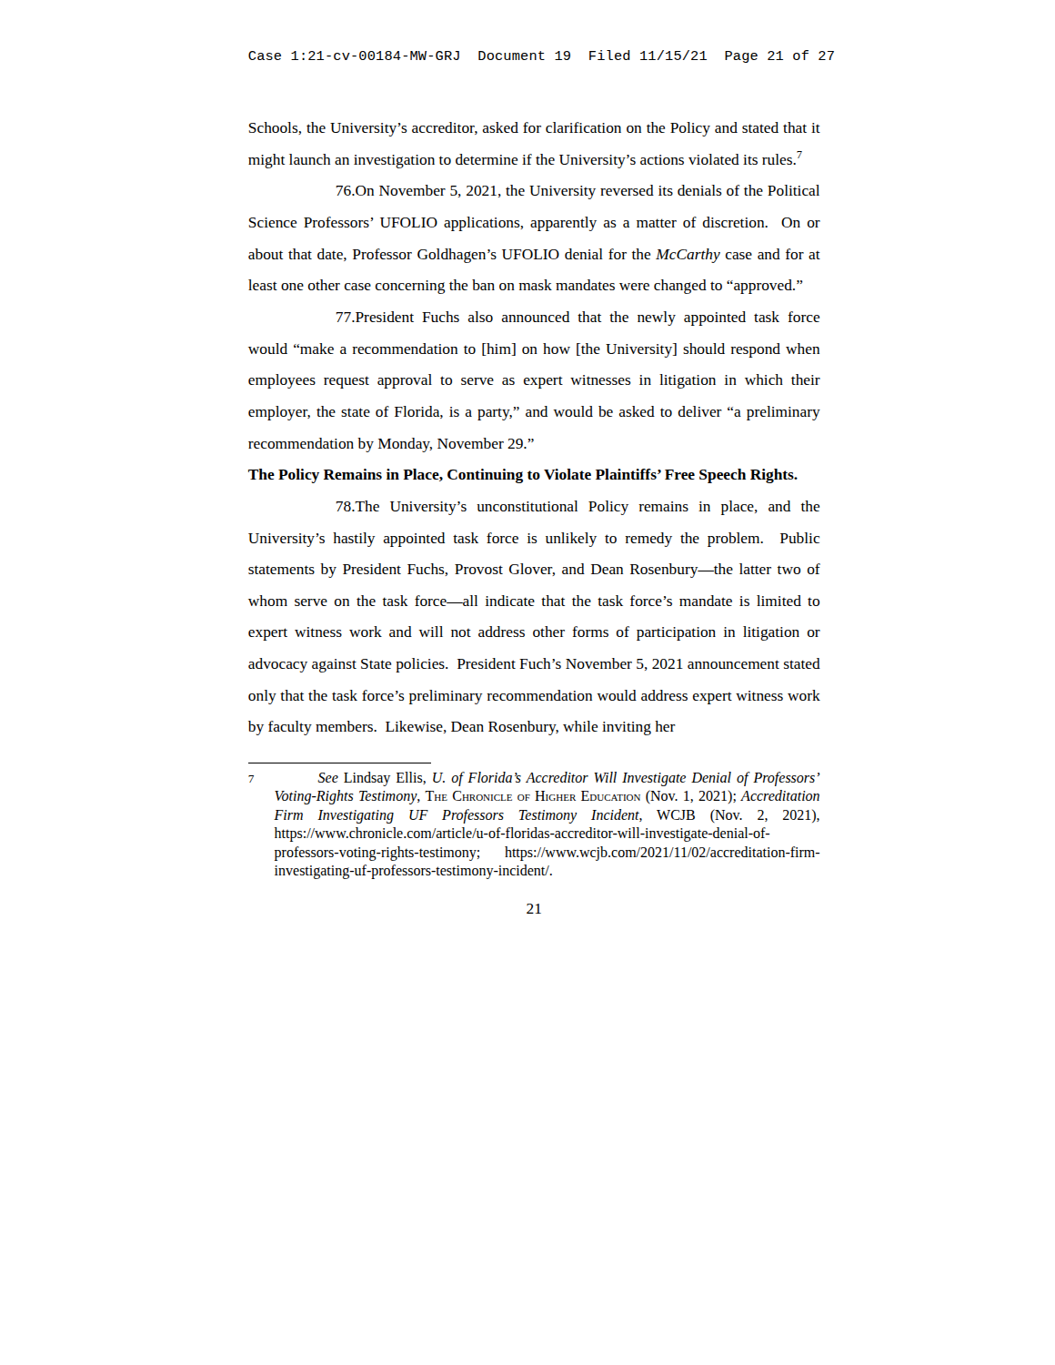Case 1:21-cv-00184-MW-GRJ Document 19 Filed 11/15/21 Page 21 of 27
Schools, the University’s accreditor, asked for clarification on the Policy and stated that it might launch an investigation to determine if the University’s actions violated its rules.7
76. On November 5, 2021, the University reversed its denials of the Political Science Professors’ UFOLIO applications, apparently as a matter of discretion. On or about that date, Professor Goldhagen’s UFOLIO denial for the McCarthy case and for at least one other case concerning the ban on mask mandates were changed to “approved.”
77. President Fuchs also announced that the newly appointed task force would “make a recommendation to [him] on how [the University] should respond when employees request approval to serve as expert witnesses in litigation in which their employer, the state of Florida, is a party,” and would be asked to deliver “a preliminary recommendation by Monday, November 29.”
The Policy Remains in Place, Continuing to Violate Plaintiffs’ Free Speech Rights.
78. The University’s unconstitutional Policy remains in place, and the University’s hastily appointed task force is unlikely to remedy the problem. Public statements by President Fuchs, Provost Glover, and Dean Rosenbury—the latter two of whom serve on the task force—all indicate that the task force’s mandate is limited to expert witness work and will not address other forms of participation in litigation or advocacy against State policies. President Fuch’s November 5, 2021 announcement stated only that the task force’s preliminary recommendation would address expert witness work by faculty members. Likewise, Dean Rosenbury, while inviting her
7
See Lindsay Ellis, U. of Florida’s Accreditor Will Investigate Denial of Professors’ Voting-Rights Testimony, The Chronicle of Higher Education (Nov. 1, 2021); Accreditation Firm Investigating UF Professors Testimony Incident, WCJB (Nov. 2, 2021), https://www.chronicle.com/article/u-of-floridas-accreditor-will-investigate-denial-of-professors-voting-rights-testimony; https://www.wcjb.com/2021/11/02/accreditation-firm-investigating-uf-professors-testimony-incident/.
21